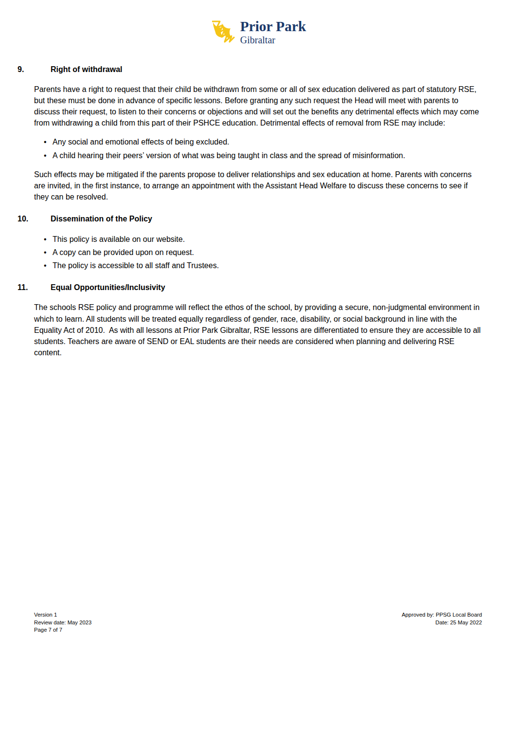Prior Park
Gibraltar
9. Right of withdrawal
Parents have a right to request that their child be withdrawn from some or all of sex education delivered as part of statutory RSE, but these must be done in advance of specific lessons. Before granting any such request the Head will meet with parents to discuss their request, to listen to their concerns or objections and will set out the benefits any detrimental effects which may come from withdrawing a child from this part of their PSHCE education. Detrimental effects of removal from RSE may include:
Any social and emotional effects of being excluded.
A child hearing their peers’ version of what was being taught in class and the spread of misinformation.
Such effects may be mitigated if the parents propose to deliver relationships and sex education at home. Parents with concerns are invited, in the first instance, to arrange an appointment with the Assistant Head Welfare to discuss these concerns to see if they can be resolved.
10. Dissemination of the Policy
This policy is available on our website.
A copy can be provided upon on request.
The policy is accessible to all staff and Trustees.
11. Equal Opportunities/Inclusivity
The schools RSE policy and programme will reflect the ethos of the school, by providing a secure, non-judgmental environment in which to learn. All students will be treated equally regardless of gender, race, disability, or social background in line with the Equality Act of 2010. As with all lessons at Prior Park Gibraltar, RSE lessons are differentiated to ensure they are accessible to all students. Teachers are aware of SEND or EAL students are their needs are considered when planning and delivering RSE content.
Version 1 Review date: May 2023 Page 7 of 7
Approved by: PPSG Local Board Date: 25 May 2022